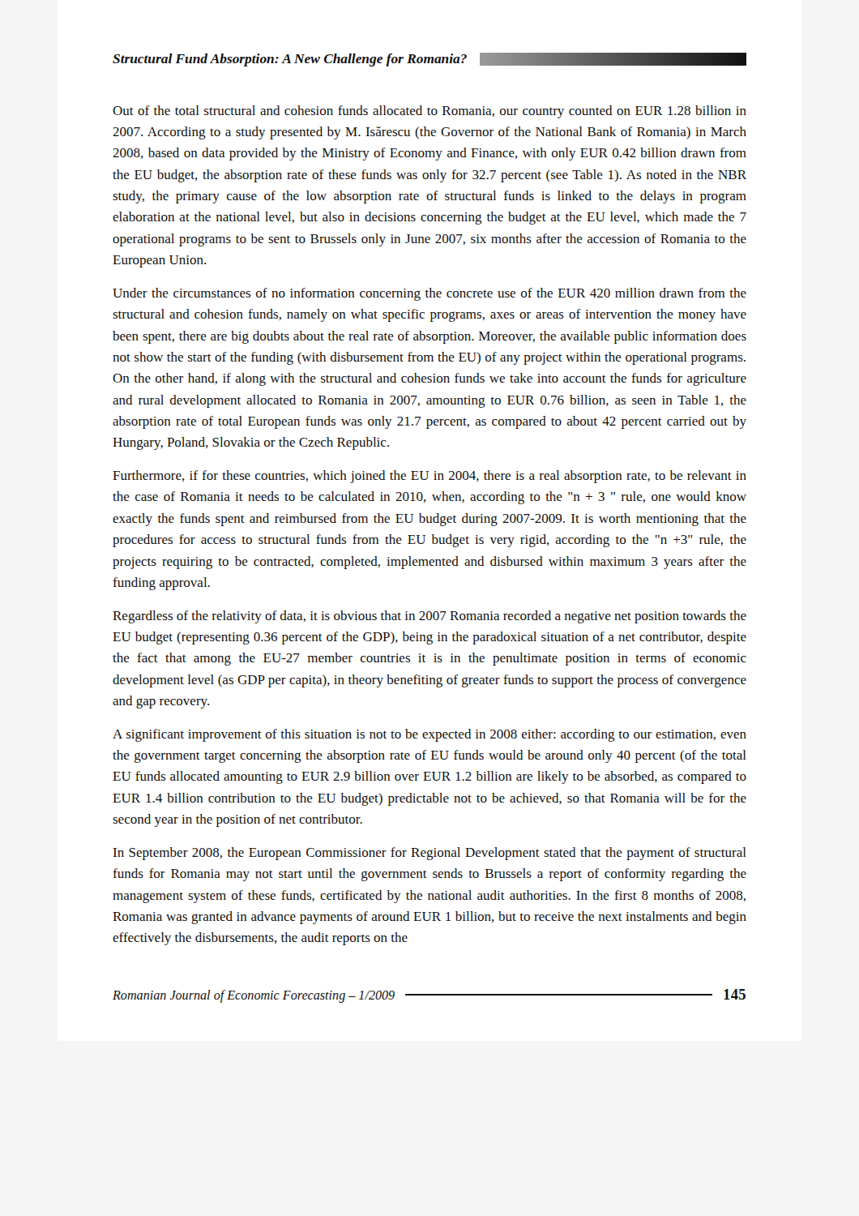Structural Fund Absorption: A New Challenge for Romania?
Out of the total structural and cohesion funds allocated to Romania, our country counted on EUR 1.28 billion in 2007. According to a study presented by M. Isărescu (the Governor of the National Bank of Romania) in March 2008, based on data provided by the Ministry of Economy and Finance, with only EUR 0.42 billion drawn from the EU budget, the absorption rate of these funds was only for 32.7 percent (see Table 1). As noted in the NBR study, the primary cause of the low absorption rate of structural funds is linked to the delays in program elaboration at the national level, but also in decisions concerning the budget at the EU level, which made the 7 operational programs to be sent to Brussels only in June 2007, six months after the accession of Romania to the European Union.
Under the circumstances of no information concerning the concrete use of the EUR 420 million drawn from the structural and cohesion funds, namely on what specific programs, axes or areas of intervention the money have been spent, there are big doubts about the real rate of absorption. Moreover, the available public information does not show the start of the funding (with disbursement from the EU) of any project within the operational programs. On the other hand, if along with the structural and cohesion funds we take into account the funds for agriculture and rural development allocated to Romania in 2007, amounting to EUR 0.76 billion, as seen in Table 1, the absorption rate of total European funds was only 21.7 percent, as compared to about 42 percent carried out by Hungary, Poland, Slovakia or the Czech Republic.
Furthermore, if for these countries, which joined the EU in 2004, there is a real absorption rate, to be relevant in the case of Romania it needs to be calculated in 2010, when, according to the "n + 3 " rule, one would know exactly the funds spent and reimbursed from the EU budget during 2007-2009. It is worth mentioning that the procedures for access to structural funds from the EU budget is very rigid, according to the "n +3" rule, the projects requiring to be contracted, completed, implemented and disbursed within maximum 3 years after the funding approval.
Regardless of the relativity of data, it is obvious that in 2007 Romania recorded a negative net position towards the EU budget (representing 0.36 percent of the GDP), being in the paradoxical situation of a net contributor, despite the fact that among the EU-27 member countries it is in the penultimate position in terms of economic development level (as GDP per capita), in theory benefiting of greater funds to support the process of convergence and gap recovery.
A significant improvement of this situation is not to be expected in 2008 either: according to our estimation, even the government target concerning the absorption rate of EU funds would be around only 40 percent (of the total EU funds allocated amounting to EUR 2.9 billion over EUR 1.2 billion are likely to be absorbed, as compared to EUR 1.4 billion contribution to the EU budget) predictable not to be achieved, so that Romania will be for the second year in the position of net contributor.
In September 2008, the European Commissioner for Regional Development stated that the payment of structural funds for Romania may not start until the government sends to Brussels a report of conformity regarding the management system of these funds, certificated by the national audit authorities. In the first 8 months of 2008, Romania was granted in advance payments of around EUR 1 billion, but to receive the next instalments and begin effectively the disbursements, the audit reports on the
Romanian Journal of Economic Forecasting – 1/2009 145